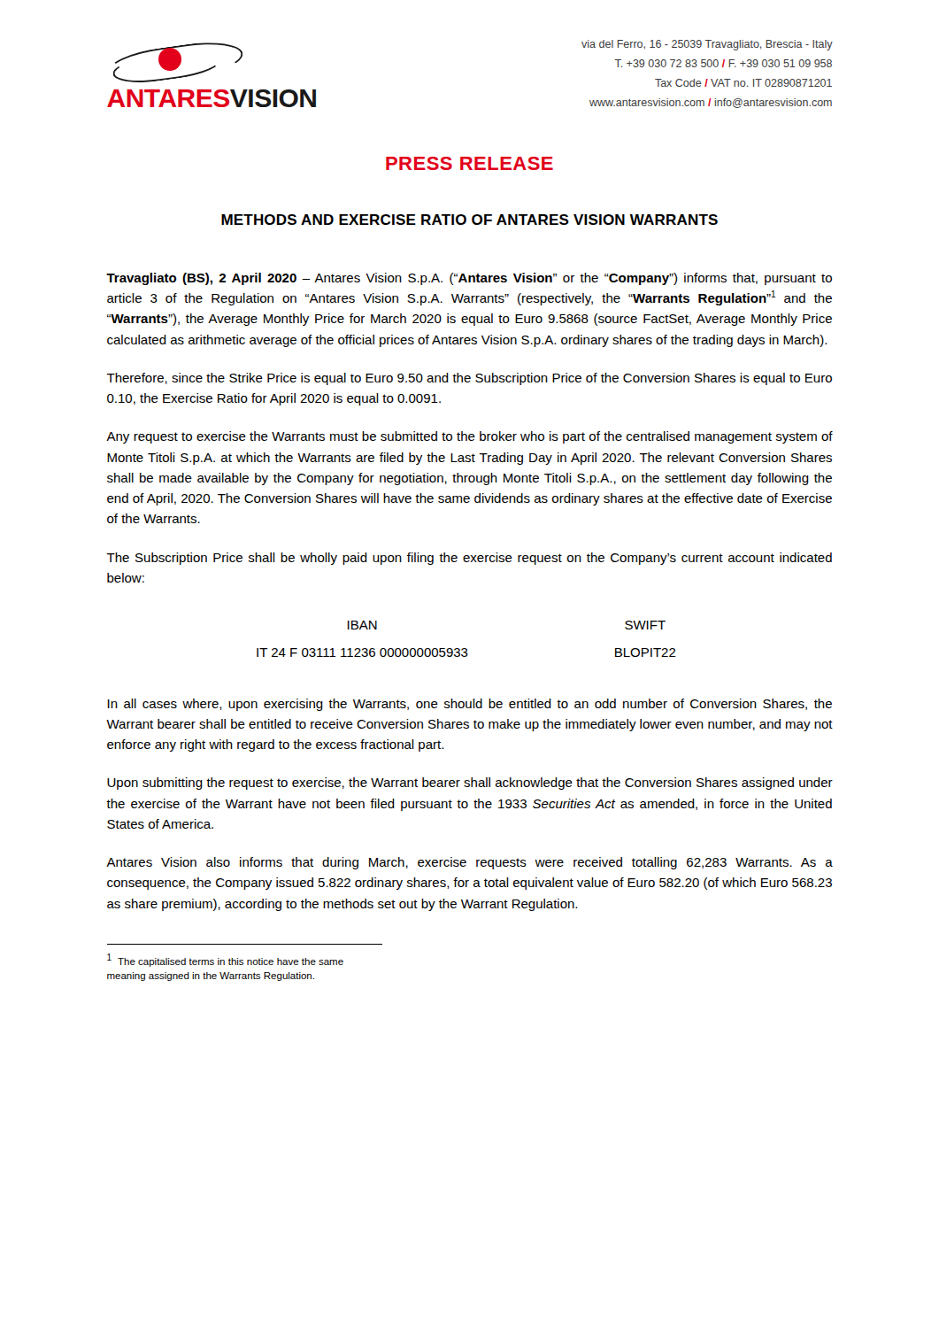ANTARES VISION
via del Ferro, 16 - 25039 Travagliato, Brescia - Italy
T. +39 030 72 83 500 / F. +39 030 51 09 958
Tax Code / VAT no. IT 02890871201
www.antaresvision.com / info@antaresvision.com
PRESS RELEASE
METHODS AND EXERCISE RATIO OF ANTARES VISION WARRANTS
Travagliato (BS), 2 April 2020 – Antares Vision S.p.A. (“Antares Vision” or the “Company”) informs that, pursuant to article 3 of the Regulation on “Antares Vision S.p.A. Warrants” (respectively, the “Warrants Regulation”1 and the “Warrants”), the Average Monthly Price for March 2020 is equal to Euro 9.5868 (source FactSet, Average Monthly Price calculated as arithmetic average of the official prices of Antares Vision S.p.A. ordinary shares of the trading days in March).
Therefore, since the Strike Price is equal to Euro 9.50 and the Subscription Price of the Conversion Shares is equal to Euro 0.10, the Exercise Ratio for April 2020 is equal to 0.0091.
Any request to exercise the Warrants must be submitted to the broker who is part of the centralised management system of Monte Titoli S.p.A. at which the Warrants are filed by the Last Trading Day in April 2020. The relevant Conversion Shares shall be made available by the Company for negotiation, through Monte Titoli S.p.A., on the settlement day following the end of April, 2020. The Conversion Shares will have the same dividends as ordinary shares at the effective date of Exercise of the Warrants.
The Subscription Price shall be wholly paid upon filing the exercise request on the Company’s current account indicated below:
| IBAN | SWIFT |
| --- | --- |
| IT 24 F 03111 11236 000000005933 | BLOPIT22 |
In all cases where, upon exercising the Warrants, one should be entitled to an odd number of Conversion Shares, the Warrant bearer shall be entitled to receive Conversion Shares to make up the immediately lower even number, and may not enforce any right with regard to the excess fractional part.
Upon submitting the request to exercise, the Warrant bearer shall acknowledge that the Conversion Shares assigned under the exercise of the Warrant have not been filed pursuant to the 1933 Securities Act as amended, in force in the United States of America.
Antares Vision also informs that during March, exercise requests were received totalling 62,283 Warrants. As a consequence, the Company issued 5.822 ordinary shares, for a total equivalent value of Euro 582.20 (of which Euro 568.23 as share premium), according to the methods set out by the Warrant Regulation.
1 The capitalised terms in this notice have the same meaning assigned in the Warrants Regulation.